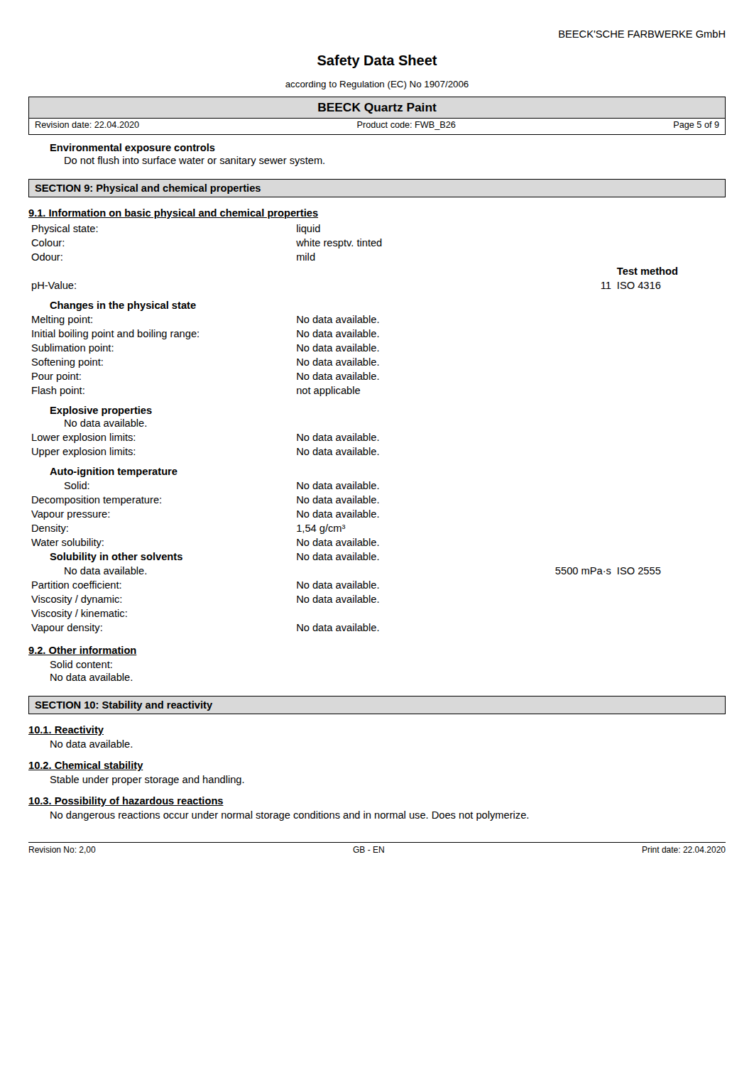BEECK'SCHE FARBWERKE GmbH
Safety Data Sheet
according to Regulation (EC) No 1907/2006
BEECK Quartz Paint
Revision date: 22.04.2020 Product code: FWB_B26 Page 5 of 9
Environmental exposure controls
Do not flush into surface water or sanitary sewer system.
SECTION 9: Physical and chemical properties
9.1. Information on basic physical and chemical properties
| Physical state: | liquid | | |
| Colour: | white resptv. tinted | | |
| Odour: | mild | | |
| | | | Test method |
| pH-Value: | | 11 | ISO 4316 |
Changes in the physical state
| Melting point: | No data available. | | |
| Initial boiling point and boiling range: | No data available. | | |
| Sublimation point: | No data available. | | |
| Softening point: | No data available. | | |
| Pour point: | No data available. | | |
| Flash point: | not applicable | | |
Explosive properties
No data available.
| Lower explosion limits: | No data available. | | |
| Upper explosion limits: | No data available. | | |
Auto-ignition temperature
| Solid: | No data available. | | |
| Decomposition temperature: | No data available. | | |
| Vapour pressure: | No data available. | | |
| Density: | 1,54 g/cm³ | | |
| Water solubility: | No data available. | | |
| Solubility in other solvents | No data available. | | |
| No data available. | | 5500 mPa·s | ISO 2555 |
| Partition coefficient: | No data available. | | |
| Viscosity / dynamic: | No data available. | | |
| Viscosity / kinematic: | | | |
| Vapour density: | No data available. | | |
9.2. Other information
Solid content:
No data available.
SECTION 10: Stability and reactivity
10.1. Reactivity
No data available.
10.2. Chemical stability
Stable under proper storage and handling.
10.3. Possibility of hazardous reactions
No dangerous reactions occur under normal storage conditions and in normal use. Does not polymerize.
Revision No: 2,00 GB - EN Print date: 22.04.2020